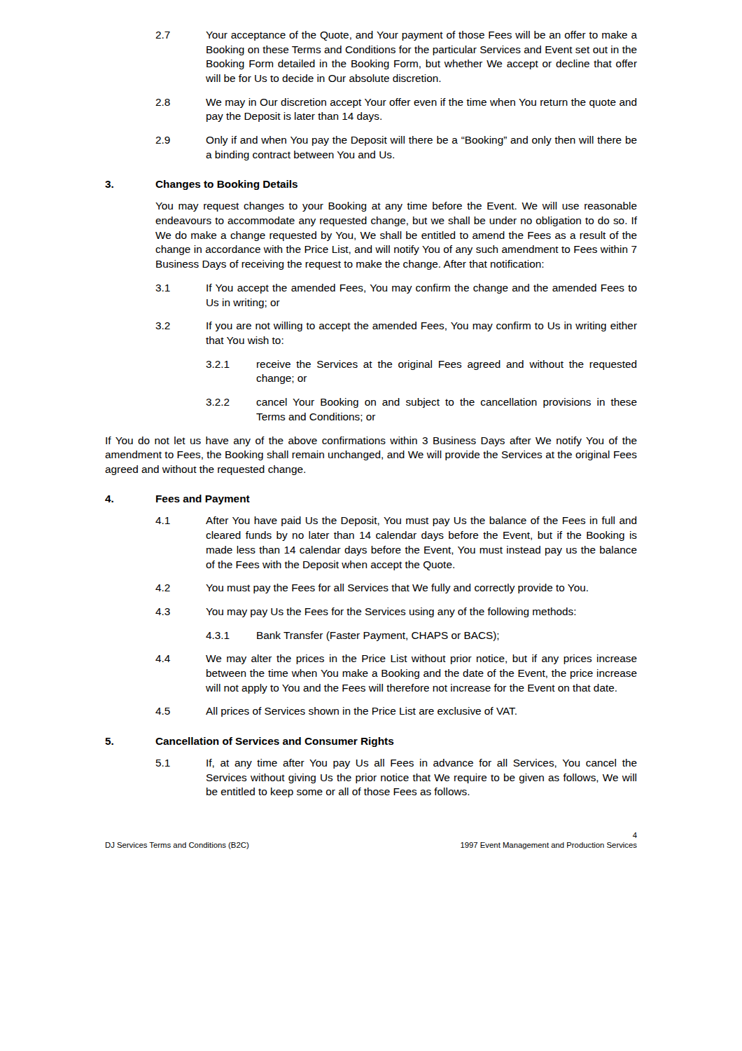2.7
Your acceptance of the Quote, and Your payment of those Fees will be an offer to make a Booking on these Terms and Conditions for the particular Services and Event set out in the Booking Form detailed in the Booking Form, but whether We accept or decline that offer will be for Us to decide in Our absolute discretion.
2.8
We may in Our discretion accept Your offer even if the time when You return the quote and pay the Deposit is later than 14 days.
2.9
Only if and when You pay the Deposit will there be a “Booking” and only then will there be a binding contract between You and Us.
3.
Changes to Booking Details
You may request changes to your Booking at any time before the Event. We will use reasonable endeavours to accommodate any requested change, but we shall be under no obligation to do so. If We do make a change requested by You, We shall be entitled to amend the Fees as a result of the change in accordance with the Price List, and will notify You of any such amendment to Fees within 7 Business Days of receiving the request to make the change. After that notification:
3.1
If You accept the amended Fees, You may confirm the change and the amended Fees to Us in writing; or
3.2
If you are not willing to accept the amended Fees, You may confirm to Us in writing either that You wish to:
3.2.1
receive the Services at the original Fees agreed and without the requested change; or
3.2.2
cancel Your Booking on and subject to the cancellation provisions in these Terms and Conditions; or
If You do not let us have any of the above confirmations within 3 Business Days after We notify You of the amendment to Fees, the Booking shall remain unchanged, and We will provide the Services at the original Fees agreed and without the requested change.
4.
Fees and Payment
4.1
After You have paid Us the Deposit, You must pay Us the balance of the Fees in full and cleared funds by no later than 14 calendar days before the Event, but if the Booking is made less than 14 calendar days before the Event, You must instead pay us the balance of the Fees with the Deposit when accept the Quote.
4.2
You must pay the Fees for all Services that We fully and correctly provide to You.
4.3
You may pay Us the Fees for the Services using any of the following methods:
4.3.1
Bank Transfer (Faster Payment, CHAPS or BACS);
4.4
We may alter the prices in the Price List without prior notice, but if any prices increase between the time when You make a Booking and the date of the Event, the price increase will not apply to You and the Fees will therefore not increase for the Event on that date.
4.5
All prices of Services shown in the Price List are exclusive of VAT.
5.
Cancellation of Services and Consumer Rights
5.1
If, at any time after You pay Us all Fees in advance for all Services, You cancel the Services without giving Us the prior notice that We require to be given as follows, We will be entitled to keep some or all of those Fees as follows.
4
DJ Services Terms and Conditions (B2C)
1997 Event Management and Production Services